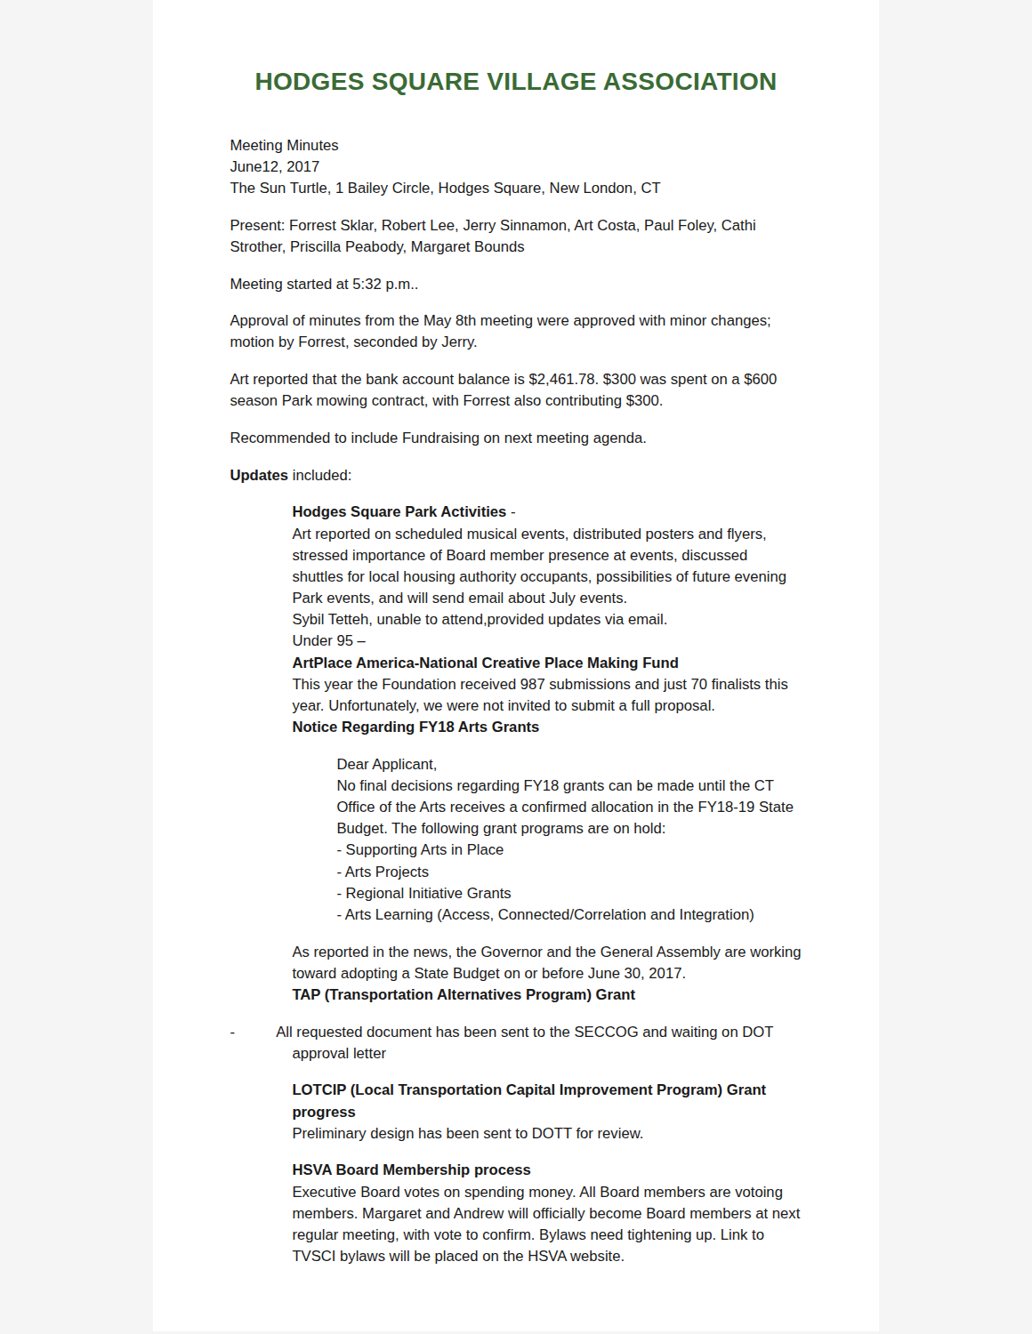HODGES SQUARE VILLAGE ASSOCIATION
Meeting Minutes
June12, 2017
The Sun Turtle, 1 Bailey Circle, Hodges Square, New London, CT
Present: Forrest Sklar, Robert Lee, Jerry Sinnamon, Art Costa, Paul Foley, Cathi Strother, Priscilla Peabody, Margaret Bounds
Meeting started at 5:32 p.m..
Approval of minutes from the May 8th meeting were approved with minor changes; motion by Forrest, seconded by Jerry.
Art reported that the bank account balance is $2,461.78. $300 was spent on a $600 season Park mowing contract, with Forrest also contributing $300.
Recommended to include Fundraising on next meeting agenda.
Updates included:
Hodges Square Park Activities -
Art reported on scheduled musical events, distributed posters and flyers, stressed importance of Board member presence at events, discussed shuttles for local housing authority occupants, possibilities of future evening Park events, and will send email about July events.
Sybil Tetteh, unable to attend,provided updates via email.
Under 95 –
ArtPlace America-National Creative Place Making Fund
This year the Foundation received 987 submissions and just 70 finalists this year. Unfortunately, we were not invited to submit a full proposal.
Notice Regarding FY18 Arts Grants
Dear Applicant,
No final decisions regarding FY18 grants can be made until the CT Office of the Arts receives a confirmed allocation in the FY18-19 State Budget. The following grant programs are on hold:
- Supporting Arts in Place
- Arts Projects
- Regional Initiative Grants
- Arts Learning (Access, Connected/Correlation and Integration)
As reported in the news, the Governor and the General Assembly are working toward adopting a State Budget on or before June 30, 2017.
TAP (Transportation Alternatives Program) Grant
- All requested document has been sent to the SECCOG and waiting on DOT approval letter
LOTCIP (Local Transportation Capital Improvement Program) Grant progress
Preliminary design has been sent to DOTT for review.
HSVA Board Membership process
Executive Board votes on spending money. All Board members are votoing members. Margaret and Andrew will officially become Board members at next regular meeting, with vote to confirm. Bylaws need tightening up. Link to TVSCI bylaws will be placed on the HSVA website.